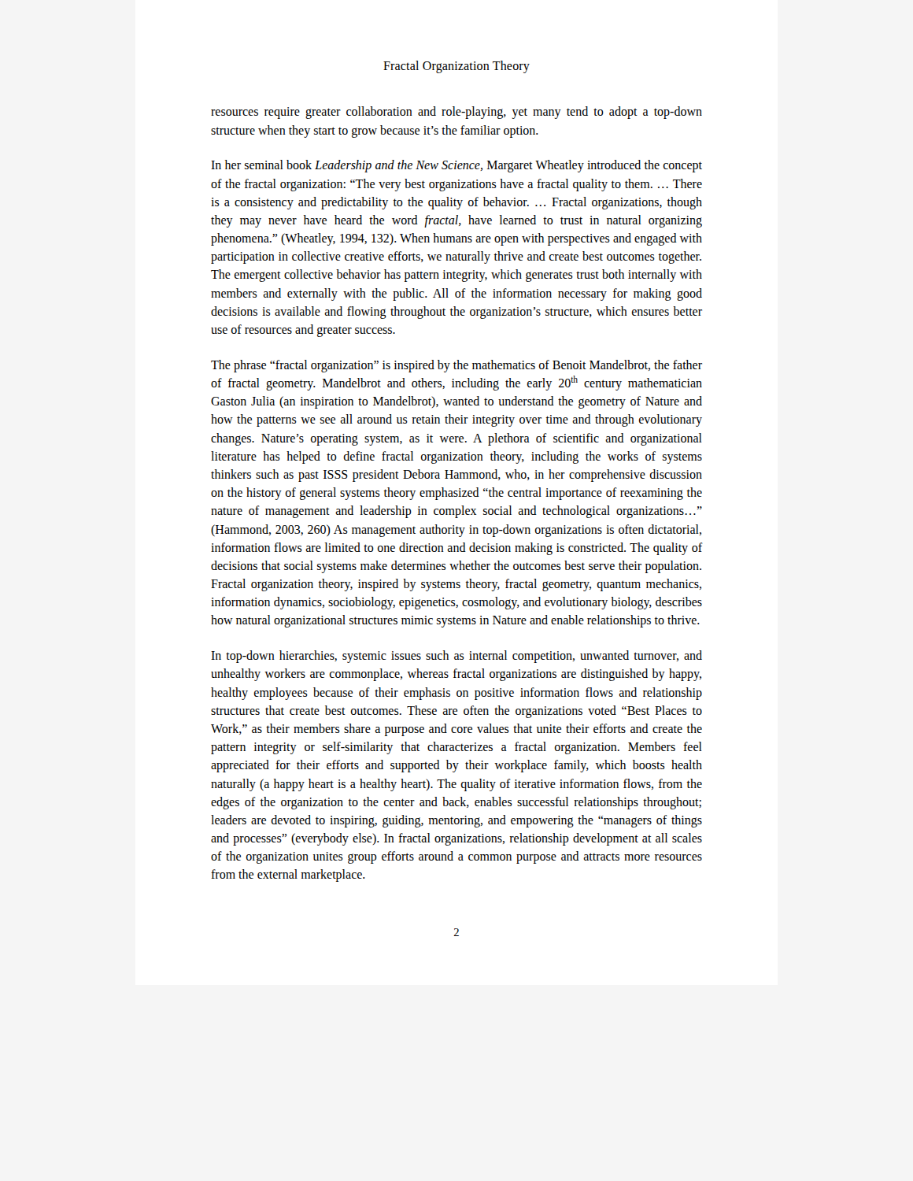Fractal Organization Theory
resources require greater collaboration and role-playing, yet many tend to adopt a top-down structure when they start to grow because it’s the familiar option.
In her seminal book Leadership and the New Science, Margaret Wheatley introduced the concept of the fractal organization: “The very best organizations have a fractal quality to them. … There is a consistency and predictability to the quality of behavior. … Fractal organizations, though they may never have heard the word fractal, have learned to trust in natural organizing phenomena.” (Wheatley, 1994, 132). When humans are open with perspectives and engaged with participation in collective creative efforts, we naturally thrive and create best outcomes together. The emergent collective behavior has pattern integrity, which generates trust both internally with members and externally with the public. All of the information necessary for making good decisions is available and flowing throughout the organization’s structure, which ensures better use of resources and greater success.
The phrase “fractal organization” is inspired by the mathematics of Benoit Mandelbrot, the father of fractal geometry. Mandelbrot and others, including the early 20th century mathematician Gaston Julia (an inspiration to Mandelbrot), wanted to understand the geometry of Nature and how the patterns we see all around us retain their integrity over time and through evolutionary changes. Nature’s operating system, as it were. A plethora of scientific and organizational literature has helped to define fractal organization theory, including the works of systems thinkers such as past ISSS president Debora Hammond, who, in her comprehensive discussion on the history of general systems theory emphasized “the central importance of reexamining the nature of management and leadership in complex social and technological organizations…” (Hammond, 2003, 260) As management authority in top-down organizations is often dictatorial, information flows are limited to one direction and decision making is constricted. The quality of decisions that social systems make determines whether the outcomes best serve their population. Fractal organization theory, inspired by systems theory, fractal geometry, quantum mechanics, information dynamics, sociobiology, epigenetics, cosmology, and evolutionary biology, describes how natural organizational structures mimic systems in Nature and enable relationships to thrive.
In top-down hierarchies, systemic issues such as internal competition, unwanted turnover, and unhealthy workers are commonplace, whereas fractal organizations are distinguished by happy, healthy employees because of their emphasis on positive information flows and relationship structures that create best outcomes. These are often the organizations voted “Best Places to Work,” as their members share a purpose and core values that unite their efforts and create the pattern integrity or self-similarity that characterizes a fractal organization. Members feel appreciated for their efforts and supported by their workplace family, which boosts health naturally (a happy heart is a healthy heart). The quality of iterative information flows, from the edges of the organization to the center and back, enables successful relationships throughout; leaders are devoted to inspiring, guiding, mentoring, and empowering the “managers of things and processes” (everybody else). In fractal organizations, relationship development at all scales of the organization unites group efforts around a common purpose and attracts more resources from the external marketplace.
2